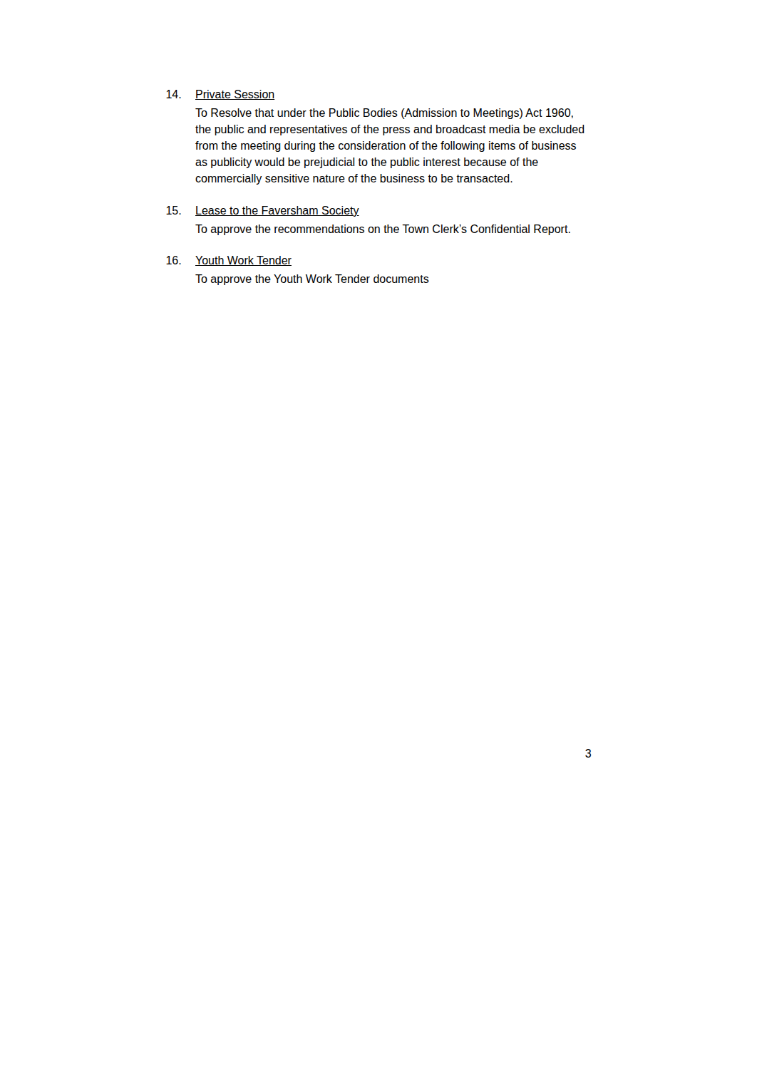14. Private Session
To Resolve that under the Public Bodies (Admission to Meetings) Act 1960, the public and representatives of the press and broadcast media be excluded from the meeting during the consideration of the following items of business as publicity would be prejudicial to the public interest because of the commercially sensitive nature of the business to be transacted.
15. Lease to the Faversham Society
To approve the recommendations on the Town Clerk’s Confidential Report.
16. Youth Work Tender
To approve the Youth Work Tender documents
3